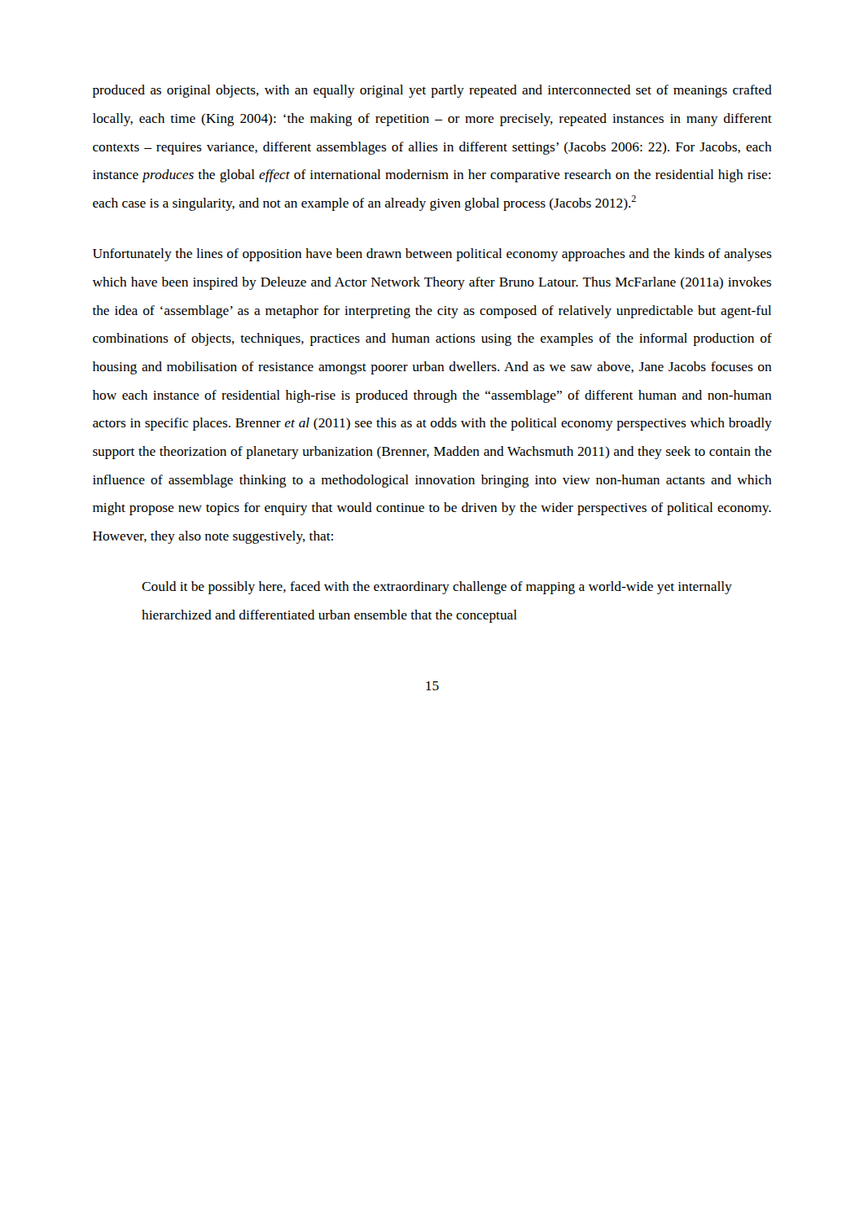produced as original objects, with an equally original yet partly repeated and interconnected set of meanings crafted locally, each time (King 2004): ‘the making of repetition – or more precisely, repeated instances in many different contexts – requires variance, different assemblages of allies in different settings’ (Jacobs 2006: 22). For Jacobs, each instance produces the global effect of international modernism in her comparative research on the residential high rise: each case is a singularity, and not an example of an already given global process (Jacobs 2012).2
Unfortunately the lines of opposition have been drawn between political economy approaches and the kinds of analyses which have been inspired by Deleuze and Actor Network Theory after Bruno Latour. Thus McFarlane (2011a) invokes the idea of ‘assemblage’ as a metaphor for interpreting the city as composed of relatively unpredictable but agent-ful combinations of objects, techniques, practices and human actions using the examples of the informal production of housing and mobilisation of resistance amongst poorer urban dwellers. And as we saw above, Jane Jacobs focuses on how each instance of residential high-rise is produced through the “assemblage” of different human and non-human actors in specific places. Brenner et al (2011) see this as at odds with the political economy perspectives which broadly support the theorization of planetary urbanization (Brenner, Madden and Wachsmuth 2011) and they seek to contain the influence of assemblage thinking to a methodological innovation bringing into view non-human actants and which might propose new topics for enquiry that would continue to be driven by the wider perspectives of political economy. However, they also note suggestively, that:
Could it be possibly here, faced with the extraordinary challenge of mapping a world-wide yet internally hierarchized and differentiated urban ensemble that the conceptual
15